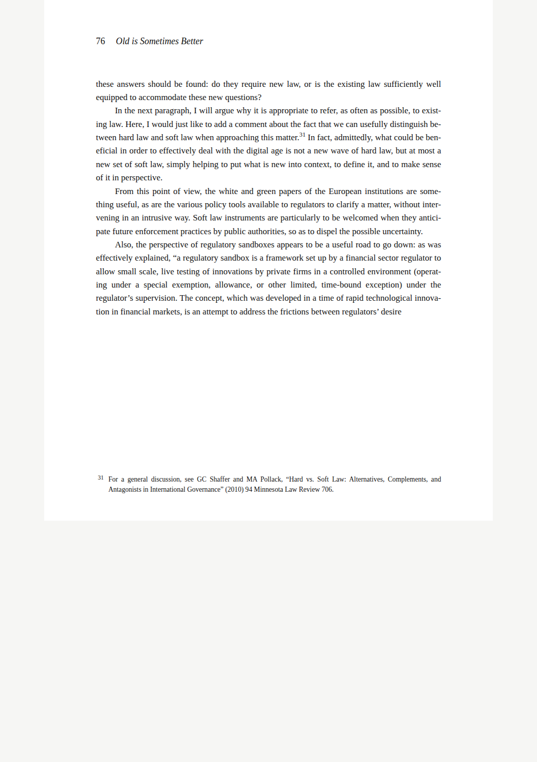76 Old is Sometimes Better
these answers should be found: do they require new law, or is the existing law sufficiently well equipped to accommodate these new questions?
In the next paragraph, I will argue why it is appropriate to refer, as often as possible, to existing law. Here, I would just like to add a comment about the fact that we can usefully distinguish between hard law and soft law when approaching this matter.31 In fact, admittedly, what could be beneficial in order to effectively deal with the digital age is not a new wave of hard law, but at most a new set of soft law, simply helping to put what is new into context, to define it, and to make sense of it in perspective.
From this point of view, the white and green papers of the European institutions are something useful, as are the various policy tools available to regulators to clarify a matter, without intervening in an intrusive way. Soft law instruments are particularly to be welcomed when they anticipate future enforcement practices by public authorities, so as to dispel the possible uncertainty.
Also, the perspective of regulatory sandboxes appears to be a useful road to go down: as was effectively explained, “a regulatory sandbox is a framework set up by a financial sector regulator to allow small scale, live testing of innovations by private firms in a controlled environment (operating under a special exemption, allowance, or other limited, time-bound exception) under the regulator’s supervision. The concept, which was developed in a time of rapid technological innovation in financial markets, is an attempt to address the frictions between regulators’ desire
For a general discussion, see GC Shaffer and MA Pollack, “Hard vs. Soft Law: Alternatives, Complements, and Antagonists in International Governance” (2010) 94 Minnesota Law Review 706.